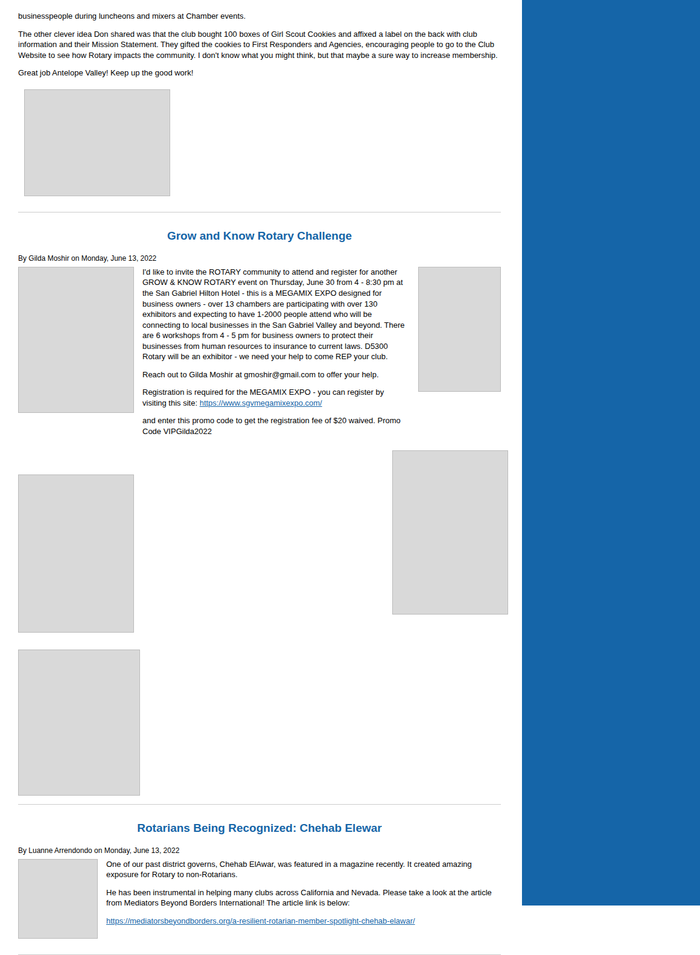businesspeople during luncheons and mixers at Chamber events.
The other clever idea Don shared was that the club bought 100 boxes of Girl Scout Cookies and affixed a label on the back with club information and their Mission Statement. They gifted the cookies to First Responders and Agencies, encouraging people to go to the Club Website to see how Rotary impacts the community. I don't know what you might think, but that maybe a sure way to increase membership.
Great job Antelope Valley! Keep up the good work!
Grow and Know Rotary Challenge
By Gilda Moshir on Monday, June 13, 2022
I'd like to invite the ROTARY community to attend and register for another GROW & KNOW ROTARY event on Thursday, June 30 from 4 - 8:30 pm at the San Gabriel Hilton Hotel - this is a MEGAMIX EXPO designed for business owners - over 13 chambers are participating with over 130 exhibitors and expecting to have 1-2000 people attend who will be connecting to local businesses in the San Gabriel Valley and beyond. There are 6 workshops from 4 - 5 pm for business owners to protect their businesses from human resources to insurance to current laws. D5300 Rotary will be an exhibitor - we need your help to come REP your club.
Reach out to Gilda Moshir at gmoshir@gmail.com to offer your help.
Registration is required for the MEGAMIX EXPO - you can register by visiting this site: https://www.sgvmegamixexpo.com/
and enter this promo code to get the registration fee of $20 waived. Promo Code VIPGilda2022
Rotarians Being Recognized: Chehab Elewar
By Luanne Arrendondo on Monday, June 13, 2022
One of our past district governs, Chehab ElAwar, was featured in a magazine recently. It created amazing exposure for Rotary to non-Rotarians.
He has been instrumental in helping many clubs across California and Nevada. Please take a look at the article from Mediators Beyond Borders International! The article link is below:
https://mediatorsbeyondborders.org/a-resilient-rotarian-member-spotlight-chehab-elawar/